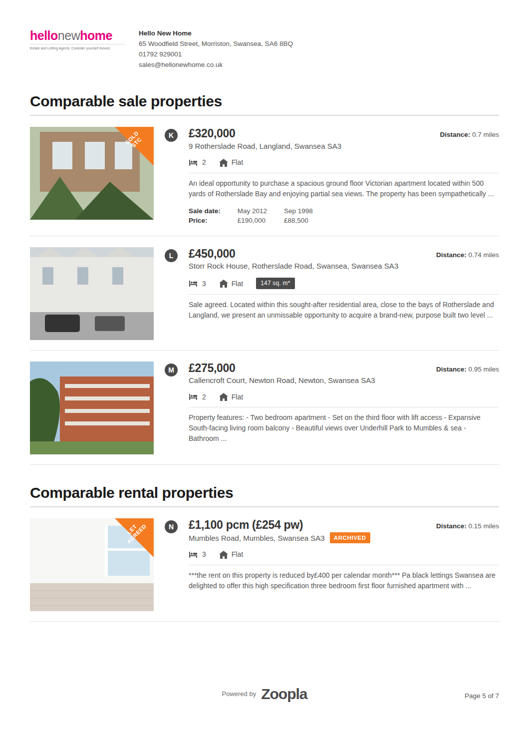hello new home
Estate and Letting Agents. Consider yourself moved.
Hello New Home
65 Woodfield Street, Morriston, Swansea, SA6 8BQ
01792 929001
sales@hellonewhome.co.uk
Comparable sale properties
Sold
STC
K
£320,000
9 Rotherslade Road, Langland, Swansea SA3
Distance: 0.7 miles
2 Flat
An ideal opportunity to purchase a spacious ground floor Victorian apartment located within 500 yards of Rotherslade Bay and enjoying partial sea views. The property has been sympathetically ...
| Sale date: | May 2012 | Sep 1998 |
| Price: | £190,000 | £88,500 |
L
£450,000
Storr Rock House, Rotherslade Road, Swansea, Swansea SA3
Distance: 0.74 miles
3 Flat 147 sq. m*
Sale agreed. Located within this sought-after residential area, close to the bays of Rotherslade and Langland, we present an unmissable opportunity to acquire a brand-new, purpose built two level ...
M
£275,000
Callencroft Court, Newton Road, Newton, Swansea SA3
Distance: 0.95 miles
2 Flat
Property features: - Two bedroom apartment - Set on the third floor with lift access - Expansive South-facing living room balcony - Beautiful views over Underhill Park to Mumbles & sea - Bathroom ...
Comparable rental properties
Let
Agreed
N
£1,100 pcm (£254 pw)
Mumbles Road, Mumbles, Swansea SA3 ARCHIVED
Distance: 0.15 miles
3 Flat
***the rent on this property is reduced by£400 per calendar month*** Pa black lettings Swansea are delighted to offer this high specification three bedroom first floor furnished apartment with ...
Powered by Zoopla
Page 5 of 7